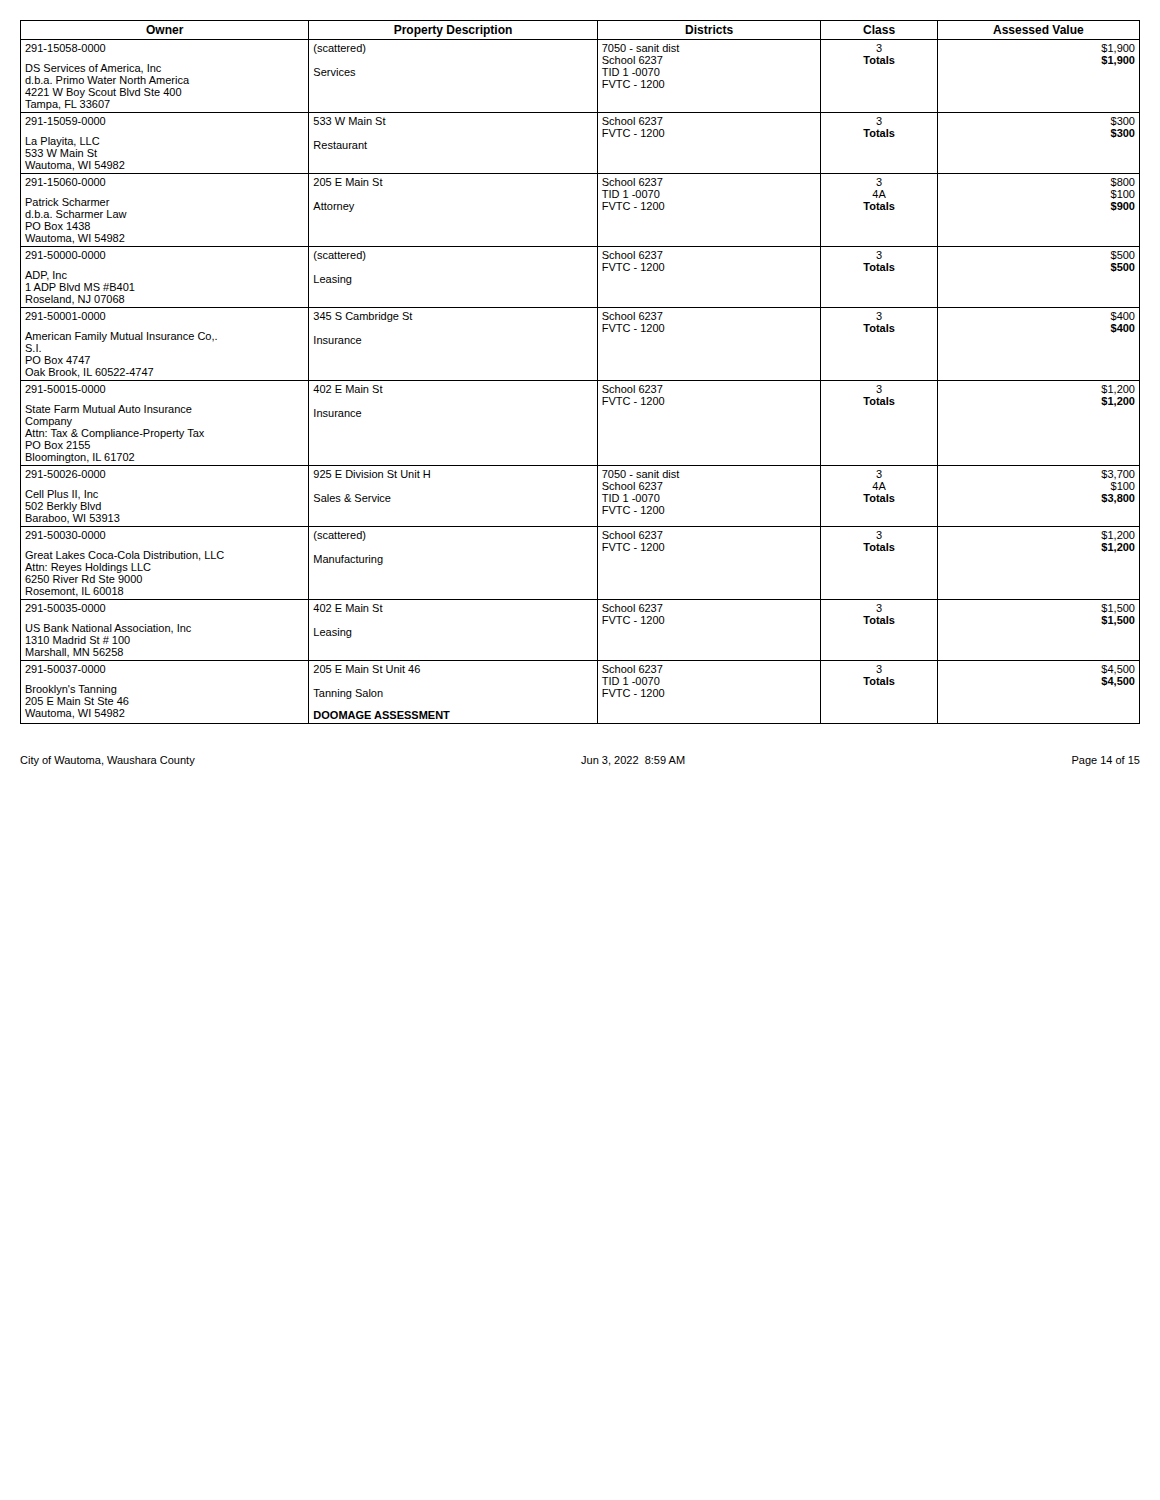| Owner | Property Description | Districts | Class | Assessed Value |
| --- | --- | --- | --- | --- |
| 291-15058-0000 DS Services of America, Inc d.b.a. Primo Water North America 4221 W Boy Scout Blvd Ste 400 Tampa, FL 33607 | (scattered) Services | 7050 - sanit dist School 6237 TID 1 -0070 FVTC - 1200 | 3 Totals | $1,900 $1,900 |
| 291-15059-0000 La Playita, LLC 533 W Main St Wautoma, WI 54982 | 533 W Main St Restaurant | School 6237 FVTC - 1200 | 3 Totals | $300 $300 |
| 291-15060-0000 Patrick Scharmer d.b.a. Scharmer Law PO Box 1438 Wautoma, WI 54982 | 205 E Main St Attorney | School 6237 TID 1 -0070 FVTC - 1200 | 3 4A Totals | $800 $100 $900 |
| 291-50000-0000 ADP, Inc 1 ADP Blvd MS #B401 Roseland, NJ 07068 | (scattered) Leasing | School 6237 FVTC - 1200 | 3 Totals | $500 $500 |
| 291-50001-0000 American Family Mutual Insurance Co,. S.I. PO Box 4747 Oak Brook, IL 60522-4747 | 345 S Cambridge St Insurance | School 6237 FVTC - 1200 | 3 Totals | $400 $400 |
| 291-50015-0000 State Farm Mutual Auto Insurance Company Attn: Tax & Compliance-Property Tax PO Box 2155 Bloomington, IL 61702 | 402 E Main St Insurance | School 6237 FVTC - 1200 | 3 Totals | $1,200 $1,200 |
| 291-50026-0000 Cell Plus II, Inc 502 Berkly Blvd Baraboo, WI 53913 | 925 E Division St Unit H Sales & Service | 7050 - sanit dist School 6237 TID 1 -0070 FVTC - 1200 | 3 4A Totals | $3,700 $100 $3,800 |
| 291-50030-0000 Great Lakes Coca-Cola Distribution, LLC Attn: Reyes Holdings LLC 6250 River Rd Ste 9000 Rosemont, IL 60018 | (scattered) Manufacturing | School 6237 FVTC - 1200 | 3 Totals | $1,200 $1,200 |
| 291-50035-0000 US Bank National Association, Inc 1310 Madrid St # 100 Marshall, MN 56258 | 402 E Main St Leasing | School 6237 FVTC - 1200 | 3 Totals | $1,500 $1,500 |
| 291-50037-0000 Brooklyn's Tanning 205 E Main St Ste 46 Wautoma, WI 54982 | 205 E Main St Unit 46 Tanning Salon DOOMAGE ASSESSMENT | School 6237 TID 1 -0070 FVTC - 1200 | 3 Totals | $4,500 $4,500 |
City of Wautoma, Waushara County
Jun 3, 2022 8:59 AM
Page 14 of 15